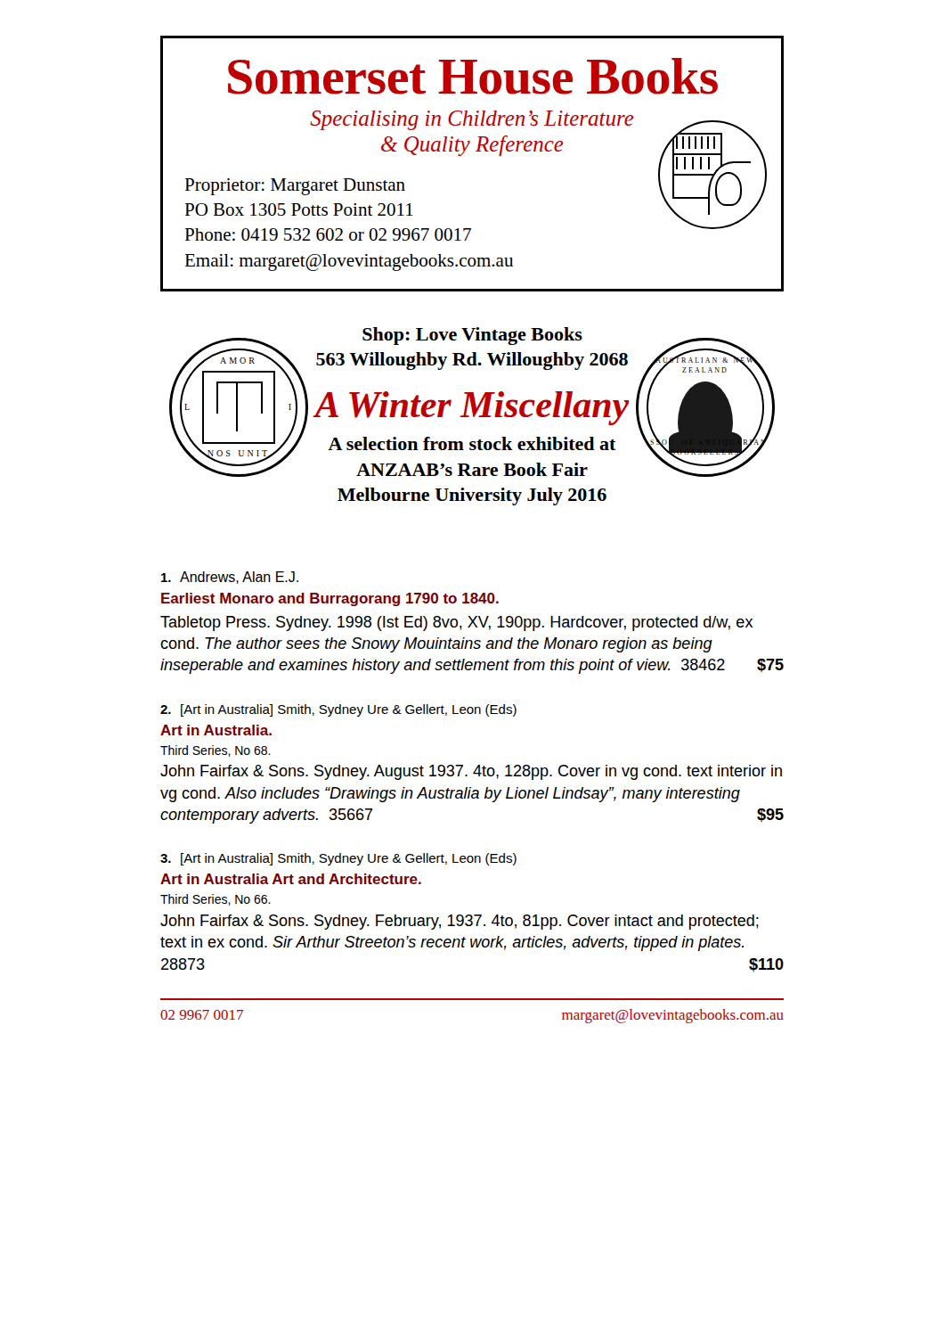Somerset House Books
Specialising in Children’s Literature
& Quality Reference
Proprietor: Margaret Dunstan
PO Box 1305 Potts Point 2011
Phone: 0419 532 602 or 02 9967 0017
Email: margaret@lovevintagebooks.com.au
Amor
L
I
Nos Unit
Australian & New Zealand
Assoc. of Antiquarian Booksellers
Shop: Love Vintage Books
563 Willoughby Rd. Willoughby 2068
A Winter Miscellany
A selection from stock exhibited at
ANZAAB’s Rare Book Fair
Melbourne University July 2016
1. Andrews, Alan E.J. Earliest Monaro and Burragorang 1790 to 1840.
Tabletop Press. Sydney. 1998 (Ist Ed) 8vo, XV, 190pp. Hardcover, protected d/w, ex cond. The author sees the Snowy Mouintains and the Monaro region as being inseperable and examines history and settlement from this point of view. 38462 $75
2. [Art in Australia] Smith, Sydney Ure & Gellert, Leon (Eds) Art in Australia. Third Series, No 68.
John Fairfax & Sons. Sydney. August 1937. 4to, 128pp. Cover in vg cond. text interior in vg cond. Also includes “Drawings in Australia by Lionel Lindsay”, many interesting contemporary adverts. 35667 $95
3. [Art in Australia] Smith, Sydney Ure & Gellert, Leon (Eds) Art in Australia Art and Architecture. Third Series, No 66.
John Fairfax & Sons. Sydney. February, 1937. 4to, 81pp. Cover intact and protected; text in ex cond. Sir Arthur Streeton’s recent work, articles, adverts, tipped in plates. 28873 $110
02 9967 0017 margaret@lovevintagebooks.com.au